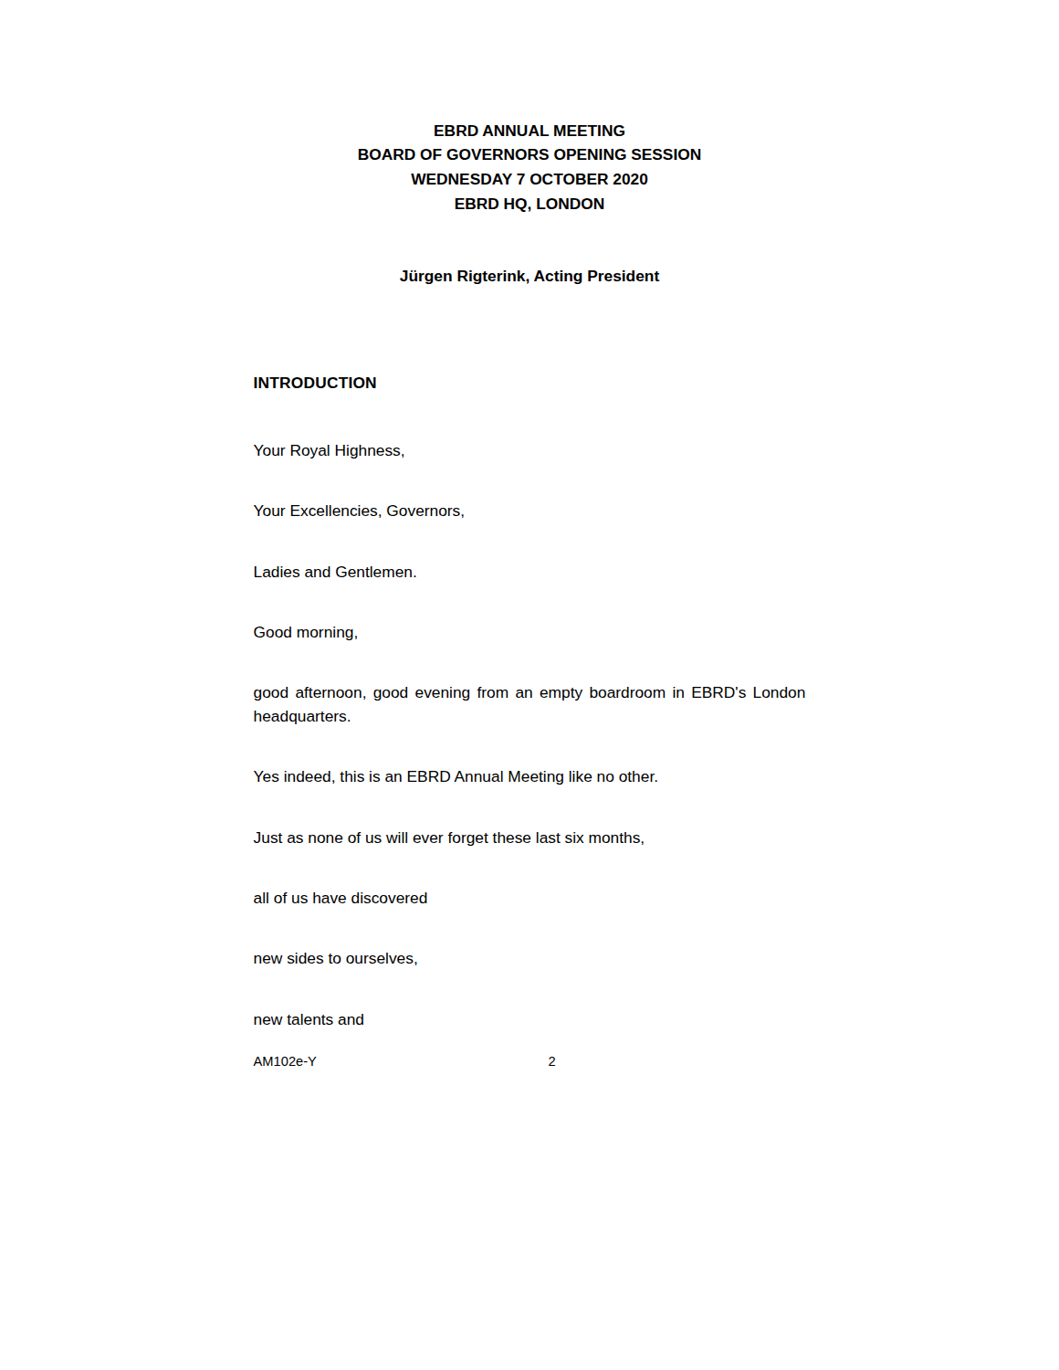EBRD ANNUAL MEETING
BOARD OF GOVERNORS OPENING SESSION
WEDNESDAY 7 OCTOBER 2020
EBRD HQ, LONDON
Jürgen Rigterink, Acting President
INTRODUCTION
Your Royal Highness,
Your Excellencies, Governors,
Ladies and Gentlemen.
Good morning,
good afternoon, good evening from an empty boardroom in EBRD's London headquarters.
Yes indeed, this is an EBRD Annual Meeting like no other.
Just as none of us will ever forget these last six months,
all of us have discovered
new sides to ourselves,
new talents and
AM102e-Y 2